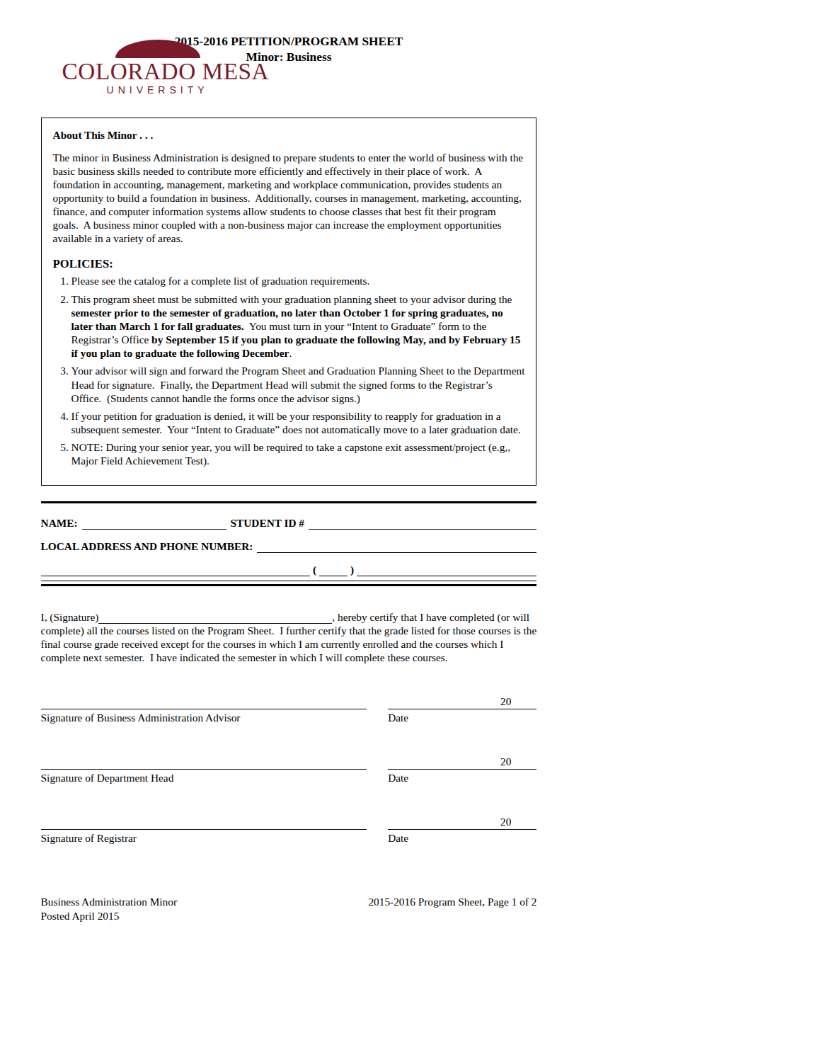COLORADO MESA
UNIVERSITY
2015-2016 PETITION/PROGRAM SHEET
Minor: Business
About This Minor . . .
The minor in Business Administration is designed to prepare students to enter the world of business with the basic business skills needed to contribute more efficiently and effectively in their place of work. A foundation in accounting, management, marketing and workplace communication, provides students an opportunity to build a foundation in business. Additionally, courses in management, marketing, accounting, finance, and computer information systems allow students to choose classes that best fit their program goals. A business minor coupled with a non-business major can increase the employment opportunities available in a variety of areas.
POLICIES:
Please see the catalog for a complete list of graduation requirements.
This program sheet must be submitted with your graduation planning sheet to your advisor during the semester prior to the semester of graduation, no later than October 1 for spring graduates, no later than March 1 for fall graduates. You must turn in your “Intent to Graduate” form to the Registrar’s Office by September 15 if you plan to graduate the following May, and by February 15 if you plan to graduate the following December.
Your advisor will sign and forward the Program Sheet and Graduation Planning Sheet to the Department Head for signature. Finally, the Department Head will submit the signed forms to the Registrar’s Office. (Students cannot handle the forms once the advisor signs.)
If your petition for graduation is denied, it will be your responsibility to reapply for graduation in a subsequent semester. Your “Intent to Graduate” does not automatically move to a later graduation date.
NOTE: During your senior year, you will be required to take a capstone exit assessment/project (e.g,, Major Field Achievement Test).
NAME: STUDENT ID #
LOCAL ADDRESS AND PHONE NUMBER:
( )
I, (Signature) , hereby certify that I have completed (or will complete) all the courses listed on the Program Sheet. I further certify that the grade listed for those courses is the final course grade received except for the courses in which I am currently enrolled and the courses which I complete next semester. I have indicated the semester in which I will complete these courses.
Signature of Business Administration Advisor
20
Date
Signature of Department Head
20
Date
Signature of Registrar
20
Date
Business Administration Minor
Posted April 2015
2015-2016 Program Sheet, Page 1 of 2